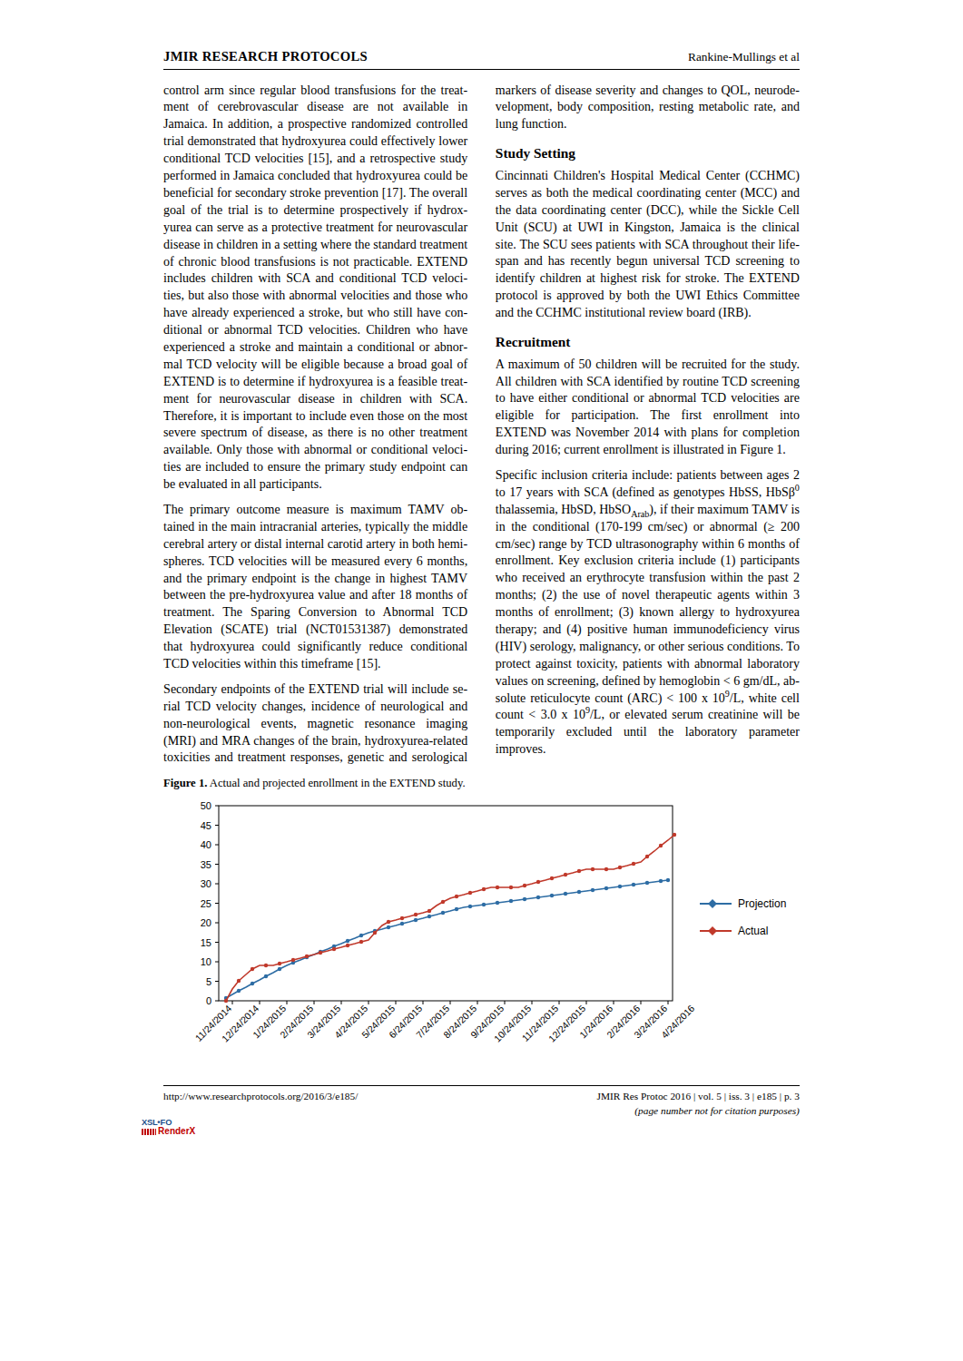JMIR RESEARCH PROTOCOLS
Rankine-Mullings et al
control arm since regular blood transfusions for the treatment of cerebrovascular disease are not available in Jamaica. In addition, a prospective randomized controlled trial demonstrated that hydroxyurea could effectively lower conditional TCD velocities [15], and a retrospective study performed in Jamaica concluded that hydroxyurea could be beneficial for secondary stroke prevention [17]. The overall goal of the trial is to determine prospectively if hydroxyurea can serve as a protective treatment for neurovascular disease in children in a setting where the standard treatment of chronic blood transfusions is not practicable. EXTEND includes children with SCA and conditional TCD velocities, but also those with abnormal velocities and those who have already experienced a stroke, but who still have conditional or abnormal TCD velocities. Children who have experienced a stroke and maintain a conditional or abnormal TCD velocity will be eligible because a broad goal of EXTEND is to determine if hydroxyurea is a feasible treatment for neurovascular disease in children with SCA. Therefore, it is important to include even those on the most severe spectrum of disease, as there is no other treatment available. Only those with abnormal or conditional velocities are included to ensure the primary study endpoint can be evaluated in all participants.
The primary outcome measure is maximum TAMV obtained in the main intracranial arteries, typically the middle cerebral artery or distal internal carotid artery in both hemispheres. TCD velocities will be measured every 6 months, and the primary endpoint is the change in highest TAMV between the pre-hydroxyurea value and after 18 months of treatment. The Sparing Conversion to Abnormal TCD Elevation (SCATE) trial (NCT01531387) demonstrated that hydroxyurea could significantly reduce conditional TCD velocities within this timeframe [15].
Secondary endpoints of the EXTEND trial will include serial TCD velocity changes, incidence of neurological and non-neurological events, magnetic resonance imaging (MRI) and MRA changes of the brain, hydroxyurea-related toxicities and treatment responses, genetic and serological markers of disease severity and changes to QOL, neurodevelopment, body composition, resting metabolic rate, and lung function.
Study Setting
Cincinnati Children's Hospital Medical Center (CCHMC) serves as both the medical coordinating center (MCC) and the data coordinating center (DCC), while the Sickle Cell Unit (SCU) at UWI in Kingston, Jamaica is the clinical site. The SCU sees patients with SCA throughout their lifespan and has recently begun universal TCD screening to identify children at highest risk for stroke. The EXTEND protocol is approved by both the UWI Ethics Committee and the CCHMC institutional review board (IRB).
Recruitment
A maximum of 50 children will be recruited for the study. All children with SCA identified by routine TCD screening to have either conditional or abnormal TCD velocities are eligible for participation. The first enrollment into EXTEND was November 2014 with plans for completion during 2016; current enrollment is illustrated in Figure 1.
Specific inclusion criteria include: patients between ages 2 to 17 years with SCA (defined as genotypes HbSS, HbSβ0 thalassemia, HbSD, HbSOArab), if their maximum TAMV is in the conditional (170-199 cm/sec) or abnormal (≥ 200 cm/sec) range by TCD ultrasonography within 6 months of enrollment. Key exclusion criteria include (1) participants who received an erythrocyte transfusion within the past 2 months; (2) the use of novel therapeutic agents within 3 months of enrollment; (3) known allergy to hydroxyurea therapy; and (4) positive human immunodeficiency virus (HIV) serology, malignancy, or other serious conditions. To protect against toxicity, patients with abnormal laboratory values on screening, defined by hemoglobin < 6 gm/dL, absolute reticulocyte count (ARC) < 100 x 109/L, white cell count < 3.0 x 109/L, or elevated serum creatinine will be temporarily excluded until the laboratory parameter improves.
Figure 1. Actual and projected enrollment in the EXTEND study.
50 45 40 35 30 25 20 15 10 5 0 11/24/2014 12/24/2014 1/24/2015 2/24/2015 3/24/2015 4/24/2015 5/24/2015 6/24/2015 7/24/2015 8/24/2015 9/24/2015 10/24/2015 11/24/2015 12/24/2015 1/24/2016 2/24/2016 3/24/2016 4/24/2016 Projection Actual
http://www.researchprotocols.org/2016/3/e185/
JMIR Res Protoc 2016 | vol. 5 | iss. 3 | e185 | p. 3
(page number not for citation purposes)
XSL•FO
RenderX